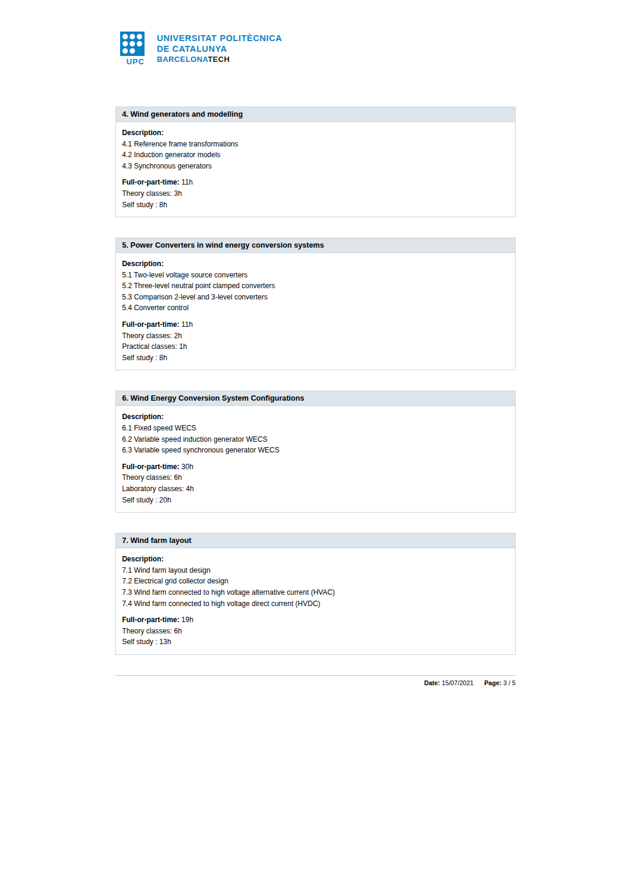UPC
UNIVERSITAT POLITÈCNICA
DE CATALUNYA
BARCELONATECH
4. Wind generators and modelling
Description:
4.1 Reference frame transformations
4.2 Induction generator models
4.3 Synchronous generators
Full-or-part-time: 11h
Theory classes: 3h
Self study : 8h
5. Power Converters in wind energy conversion systems
Description:
5.1 Two-level voltage source converters
5.2 Three-level neutral point clamped converters
5.3 Comparison 2-level and 3-level converters
5.4 Converter control
Full-or-part-time: 11h
Theory classes: 2h
Practical classes: 1h
Self study : 8h
6. Wind Energy Conversion System Configurations
Description:
6.1 Fixed speed WECS
6.2 Variable speed induction generator WECS
6.3 Variable speed synchronous generator WECS
Full-or-part-time: 30h
Theory classes: 6h
Laboratory classes: 4h
Self study : 20h
7. Wind farm layout
Description:
7.1 Wind farm layout design
7.2 Electrical grid collector design
7.3 Wind farm connected to high voltage alternative current (HVAC)
7.4 Wind farm connected to high voltage direct current (HVDC)
Full-or-part-time: 19h
Theory classes: 6h
Self study : 13h
Date: 15/07/2021 Page: 3 / 5